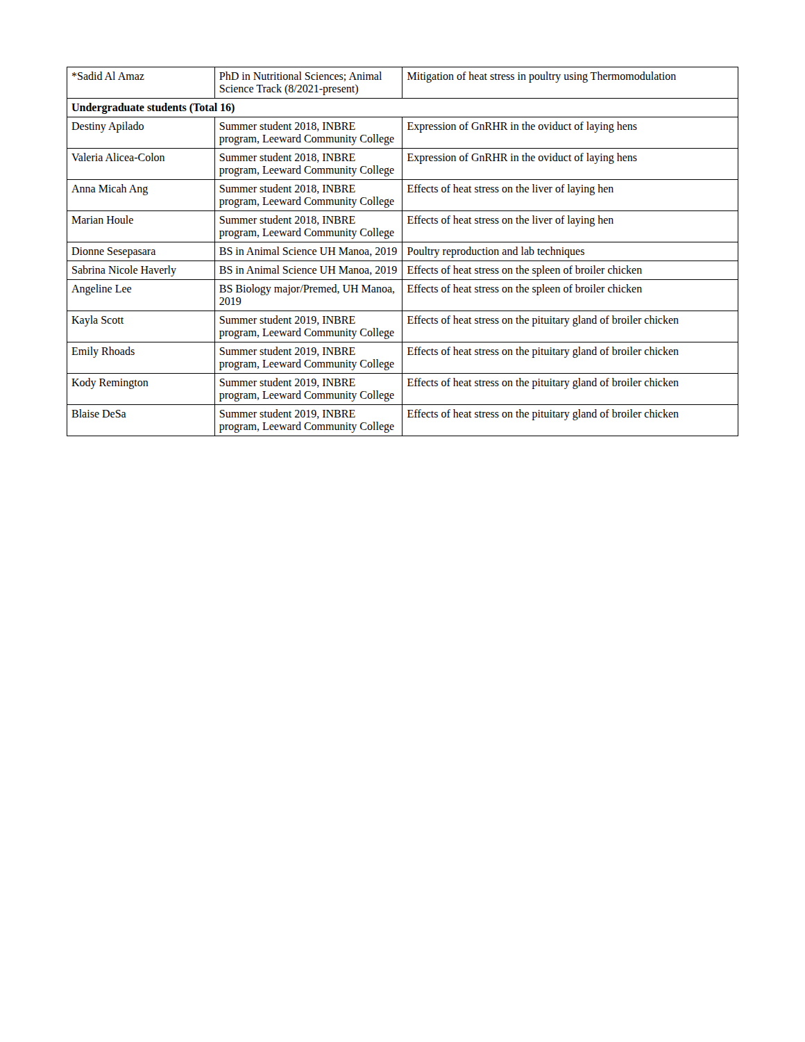| *Sadid Al Amaz | PhD in Nutritional Sciences; Animal Science Track (8/2021-present) | Mitigation of heat stress in poultry using Thermomodulation |
| Undergraduate students (Total 16) |
| Destiny Apilado | Summer student 2018, INBRE program, Leeward Community College | Expression of GnRHR in the oviduct of laying hens |
| Valeria Alicea-Colon | Summer student 2018, INBRE program, Leeward Community College | Expression of GnRHR in the oviduct of laying hens |
| Anna Micah Ang | Summer student 2018, INBRE program, Leeward Community College | Effects of heat stress on the liver of laying hen |
| Marian Houle | Summer student 2018, INBRE program, Leeward Community College | Effects of heat stress on the liver of laying hen |
| Dionne Sesepasara | BS in Animal Science UH Manoa, 2019 | Poultry reproduction and lab techniques |
| Sabrina Nicole Haverly | BS in Animal Science UH Manoa, 2019 | Effects of heat stress on the spleen of broiler chicken |
| Angeline Lee | BS Biology major/Premed, UH Manoa, 2019 | Effects of heat stress on the spleen of broiler chicken |
| Kayla Scott | Summer student 2019, INBRE program, Leeward Community College | Effects of heat stress on the pituitary gland of broiler chicken |
| Emily Rhoads | Summer student 2019, INBRE program, Leeward Community College | Effects of heat stress on the pituitary gland of broiler chicken |
| Kody Remington | Summer student 2019, INBRE program, Leeward Community College | Effects of heat stress on the pituitary gland of broiler chicken |
| Blaise DeSa | Summer student 2019, INBRE program, Leeward Community College | Effects of heat stress on the pituitary gland of broiler chicken |